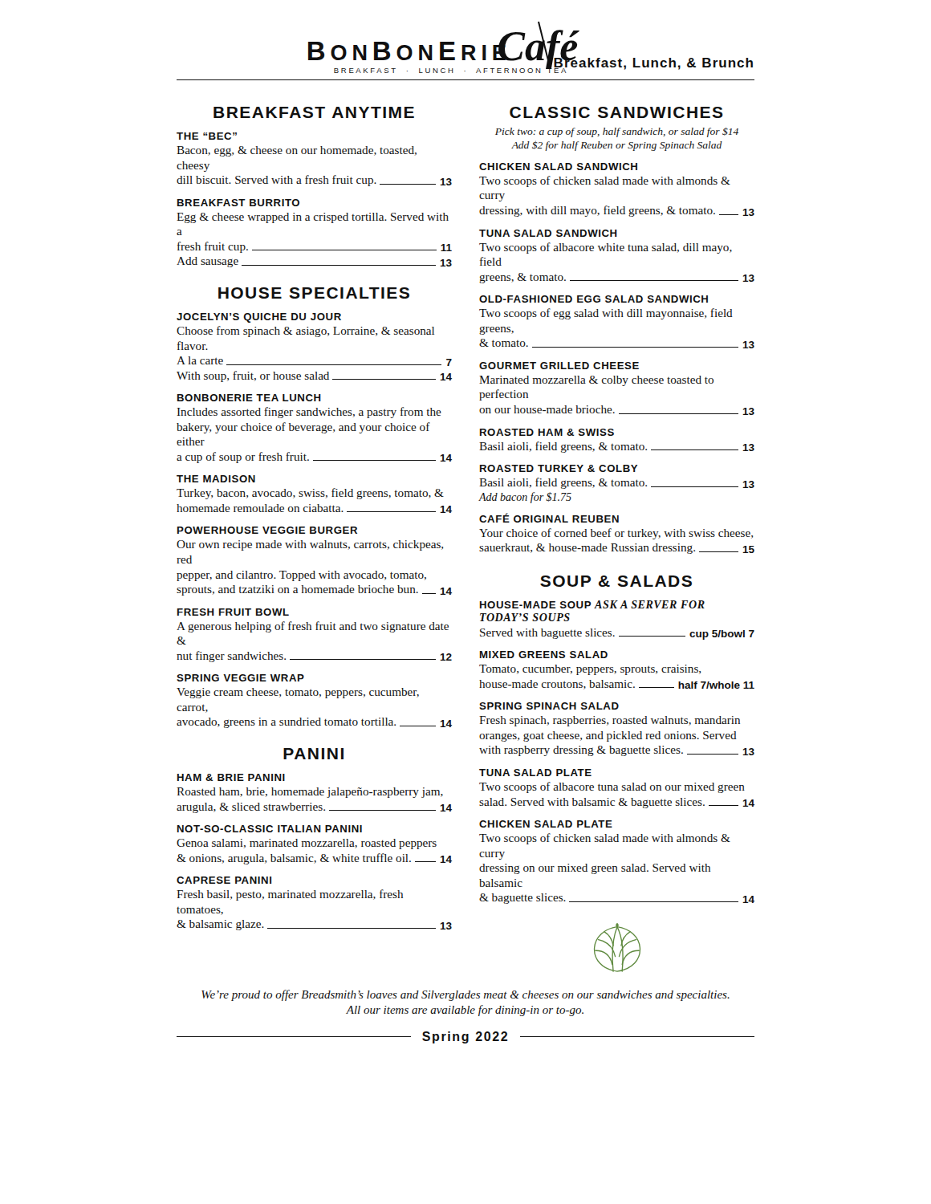BonBonErie
Café
Breakfast · Lunch · Afternoon Tea
Breakfast, Lunch, & Brunch
Breakfast Anytime
The “BEC”
Bacon, egg, & cheese on our homemade, toasted, cheesy
dill biscuit. Served with a fresh fruit cup. 13
Breakfast Burrito
Egg & cheese wrapped in a crisped tortilla. Served with a
fresh fruit cup. 11
Add sausage 13
House Specialties
Jocelyn’s Quiche du Jour
Choose from spinach & asiago, Lorraine, & seasonal flavor.
A la carte 7
With soup, fruit, or house salad 14
BonBonerie Tea Lunch
Includes assorted finger sandwiches, a pastry from the
bakery, your choice of beverage, and your choice of either
a cup of soup or fresh fruit. 14
The Madison
Turkey, bacon, avocado, swiss, field greens, tomato, &
homemade remoulade on ciabatta. 14
Powerhouse Veggie Burger
Our own recipe made with walnuts, carrots, chickpeas, red
pepper, and cilantro. Topped with avocado, tomato,
sprouts, and tzatziki on a homemade brioche bun. 14
Fresh Fruit Bowl
A generous helping of fresh fruit and two signature date &
nut finger sandwiches. 12
Spring Veggie Wrap
Veggie cream cheese, tomato, peppers, cucumber, carrot,
avocado, greens in a sundried tomato tortilla. 14
Panini
Ham & Brie Panini
Roasted ham, brie, homemade jalapeño-raspberry jam,
arugula, & sliced strawberries. 14
Not-So-Classic Italian Panini
Genoa salami, marinated mozzarella, roasted peppers
& onions, arugula, balsamic, & white truffle oil. 14
Caprese Panini
Fresh basil, pesto, marinated mozzarella, fresh tomatoes,
& balsamic glaze. 13
Classic Sandwiches
Pick two: a cup of soup, half sandwich, or salad for $14
Add $2 for half Reuben or Spring Spinach Salad
Chicken Salad Sandwich
Two scoops of chicken salad made with almonds & curry
dressing, with dill mayo, field greens, & tomato. 13
Tuna Salad Sandwich
Two scoops of albacore white tuna salad, dill mayo, field
greens, & tomato. 13
Old-Fashioned Egg Salad Sandwich
Two scoops of egg salad with dill mayonnaise, field greens,
& tomato. 13
Gourmet Grilled Cheese
Marinated mozzarella & colby cheese toasted to perfection
on our house-made brioche. 13
Roasted Ham & Swiss
Basil aioli, field greens, & tomato. 13
Roasted Turkey & Colby
Basil aioli, field greens, & tomato. 13
Add bacon for $1.75
Café Original Reuben
Your choice of corned beef or turkey, with swiss cheese,
sauerkraut, & house-made Russian dressing. 15
Soup & Salads
House-Made Soup Ask a server for today’s soups
Served with baguette slices. cup 5/bowl 7
Mixed Greens Salad
Tomato, cucumber, peppers, sprouts, craisins,
house-made croutons, balsamic. half 7/whole 11
Spring Spinach Salad
Fresh spinach, raspberries, roasted walnuts, mandarin
oranges, goat cheese, and pickled red onions. Served
with raspberry dressing & baguette slices. 13
Tuna Salad Plate
Two scoops of albacore tuna salad on our mixed green
salad. Served with balsamic & baguette slices. 14
Chicken Salad Plate
Two scoops of chicken salad made with almonds & curry
dressing on our mixed green salad. Served with balsamic
& baguette slices. 14
We’re proud to offer Breadsmith’s loaves and Silverglades meat & cheeses on our sandwiches and specialties.
All our items are available for dining-in or to-go.
Spring 2022